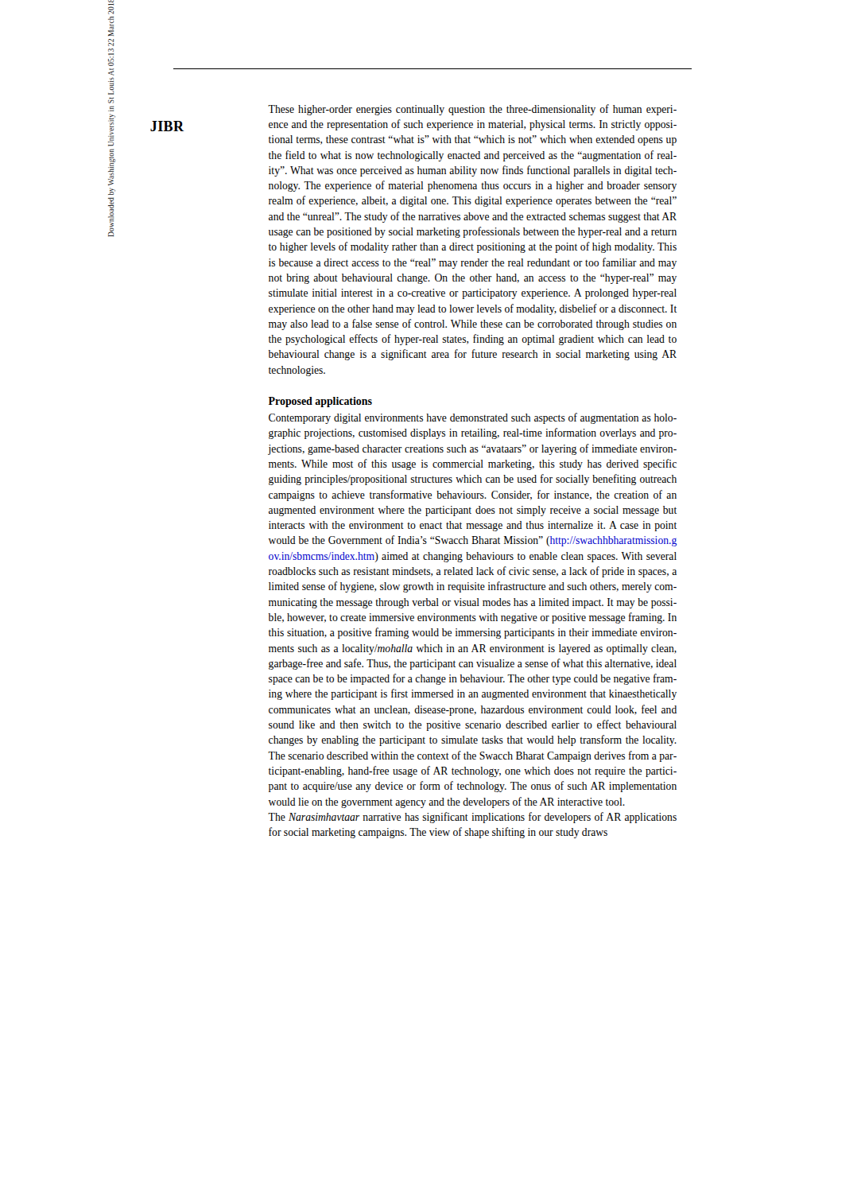JIBR
Downloaded by Washington University in St Louis At 05:13 22 March 2018 (PT)
These higher-order energies continually question the three-dimensionality of human experience and the representation of such experience in material, physical terms. In strictly oppositional terms, these contrast “what is” with that “which is not” which when extended opens up the field to what is now technologically enacted and perceived as the “augmentation of reality”. What was once perceived as human ability now finds functional parallels in digital technology. The experience of material phenomena thus occurs in a higher and broader sensory realm of experience, albeit, a digital one. This digital experience operates between the “real” and the “unreal”. The study of the narratives above and the extracted schemas suggest that AR usage can be positioned by social marketing professionals between the hyper-real and a return to higher levels of modality rather than a direct positioning at the point of high modality. This is because a direct access to the “real” may render the real redundant or too familiar and may not bring about behavioural change. On the other hand, an access to the “hyper-real” may stimulate initial interest in a co-creative or participatory experience. A prolonged hyper-real experience on the other hand may lead to lower levels of modality, disbelief or a disconnect. It may also lead to a false sense of control. While these can be corroborated through studies on the psychological effects of hyper-real states, finding an optimal gradient which can lead to behavioural change is a significant area for future research in social marketing using AR technologies.
Proposed applications
Contemporary digital environments have demonstrated such aspects of augmentation as holographic projections, customised displays in retailing, real-time information overlays and projections, game-based character creations such as “avataars” or layering of immediate environments. While most of this usage is commercial marketing, this study has derived specific guiding principles/propositional structures which can be used for socially benefiting outreach campaigns to achieve transformative behaviours. Consider, for instance, the creation of an augmented environment where the participant does not simply receive a social message but interacts with the environment to enact that message and thus internalize it. A case in point would be the Government of India’s “Swacch Bharat Mission” (http://swachhbharatmission.gov.in/sbmcms/index.htm) aimed at changing behaviours to enable clean spaces. With several roadblocks such as resistant mindsets, a related lack of civic sense, a lack of pride in spaces, a limited sense of hygiene, slow growth in requisite infrastructure and such others, merely communicating the message through verbal or visual modes has a limited impact. It may be possible, however, to create immersive environments with negative or positive message framing. In this situation, a positive framing would be immersing participants in their immediate environments such as a locality/mohalla which in an AR environment is layered as optimally clean, garbage-free and safe. Thus, the participant can visualize a sense of what this alternative, ideal space can be to be impacted for a change in behaviour. The other type could be negative framing where the participant is first immersed in an augmented environment that kinaesthetically communicates what an unclean, disease-prone, hazardous environment could look, feel and sound like and then switch to the positive scenario described earlier to effect behavioural changes by enabling the participant to simulate tasks that would help transform the locality. The scenario described within the context of the Swacch Bharat Campaign derives from a participant-enabling, hand-free usage of AR technology, one which does not require the participant to acquire/use any device or form of technology. The onus of such AR implementation would lie on the government agency and the developers of the AR interactive tool.
The Narasimhavtaar narrative has significant implications for developers of AR applications for social marketing campaigns. The view of shape shifting in our study draws